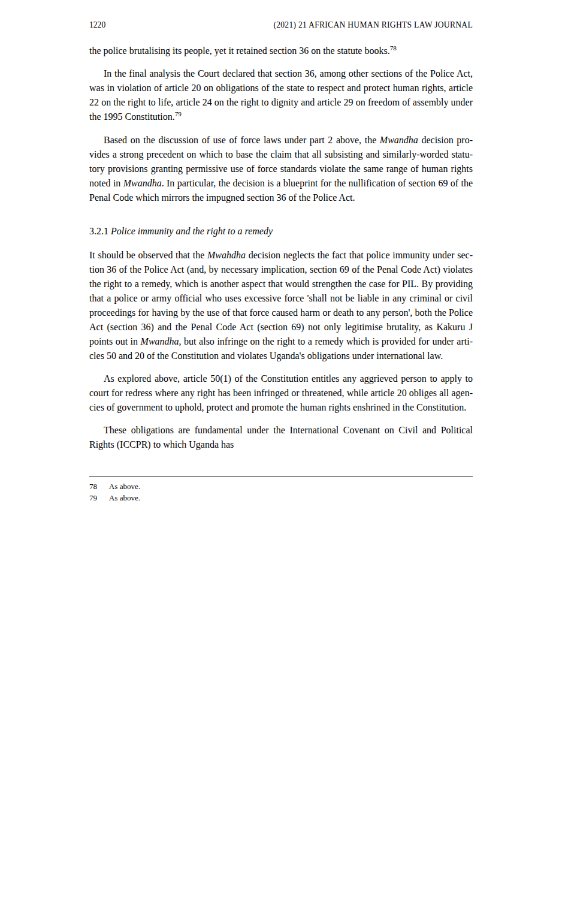1220 (2021) 21 African Human Rights Law Journal
the police brutalising its people, yet it retained section 36 on the statute books.78
In the final analysis the Court declared that section 36, among other sections of the Police Act, was in violation of article 20 on obligations of the state to respect and protect human rights, article 22 on the right to life, article 24 on the right to dignity and article 29 on freedom of assembly under the 1995 Constitution.79
Based on the discussion of use of force laws under part 2 above, the Mwandha decision provides a strong precedent on which to base the claim that all subsisting and similarly-worded statutory provisions granting permissive use of force standards violate the same range of human rights noted in Mwandha. In particular, the decision is a blueprint for the nullification of section 69 of the Penal Code which mirrors the impugned section 36 of the Police Act.
3.2.1 Police immunity and the right to a remedy
It should be observed that the Mwahdha decision neglects the fact that police immunity under section 36 of the Police Act (and, by necessary implication, section 69 of the Penal Code Act) violates the right to a remedy, which is another aspect that would strengthen the case for PIL. By providing that a police or army official who uses excessive force 'shall not be liable in any criminal or civil proceedings for having by the use of that force caused harm or death to any person', both the Police Act (section 36) and the Penal Code Act (section 69) not only legitimise brutality, as Kakuru J points out in Mwandha, but also infringe on the right to a remedy which is provided for under articles 50 and 20 of the Constitution and violates Uganda's obligations under international law.
As explored above, article 50(1) of the Constitution entitles any aggrieved person to apply to court for redress where any right has been infringed or threatened, while article 20 obliges all agencies of government to uphold, protect and promote the human rights enshrined in the Constitution.
These obligations are fundamental under the International Covenant on Civil and Political Rights (ICCPR) to which Uganda has
78 As above.
79 As above.